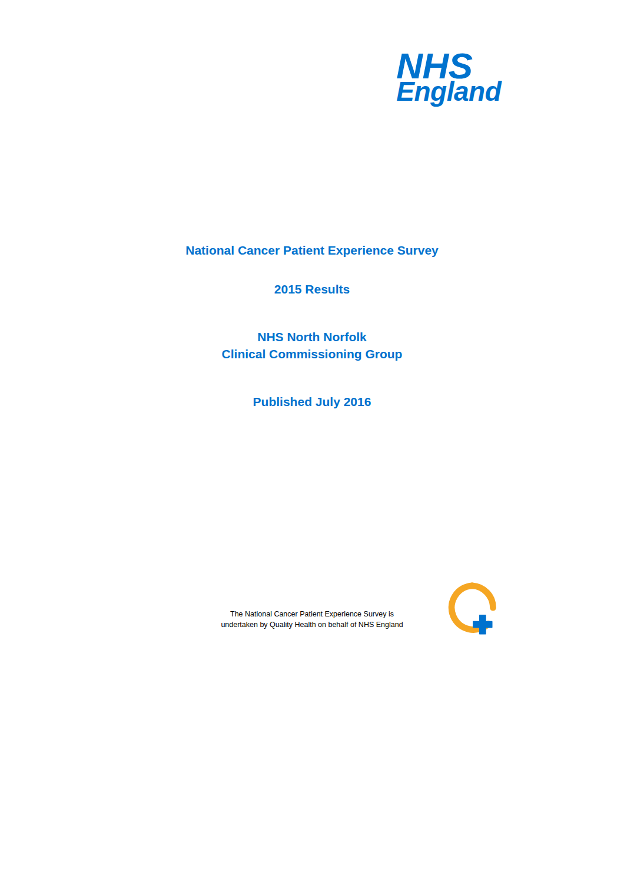NHS England
National Cancer Patient Experience Survey
2015 Results
NHS North Norfolk
Clinical Commissioning Group
Published July 2016
The National Cancer Patient Experience Survey is
undertaken by Quality Health on behalf of NHS England
Quality Health